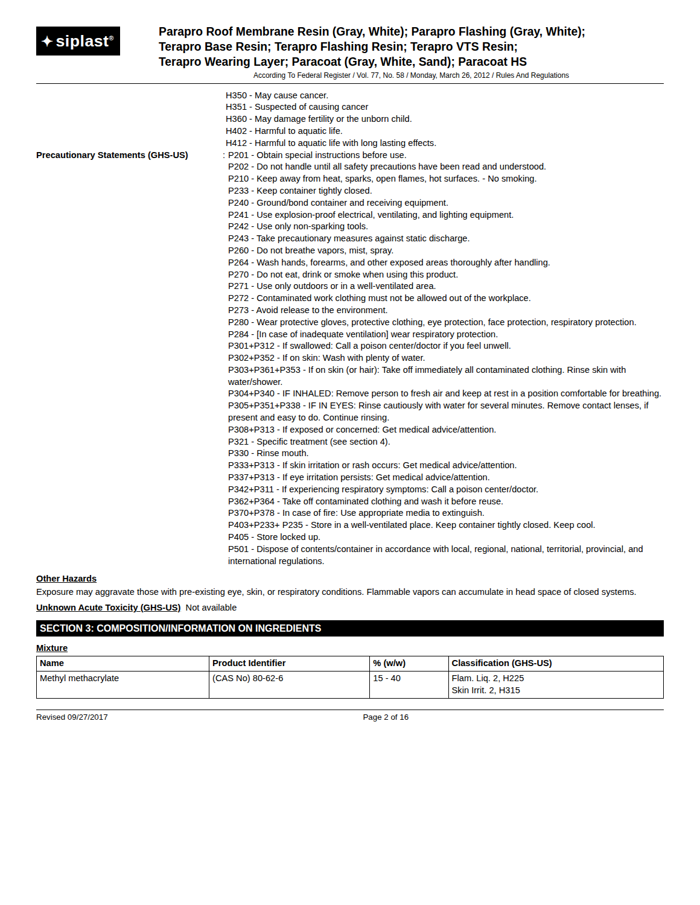✦siplast®
Parapro Roof Membrane Resin (Gray, White); Parapro Flashing (Gray, White);
Terapro Base Resin; Terapro Flashing Resin; Terapro VTS Resin;
Terapro Wearing Layer; Paracoat (Gray, White, Sand); Paracoat HS
According To Federal Register / Vol. 77, No. 58 / Monday, March 26, 2012 / Rules And Regulations
H350 - May cause cancer.
H351 - Suspected of causing cancer
H360 - May damage fertility or the unborn child.
H402 - Harmful to aquatic life.
H412 - Harmful to aquatic life with long lasting effects.
Precautionary Statements (GHS-US)
:
P201 - Obtain special instructions before use.
P202 - Do not handle until all safety precautions have been read and understood.
P210 - Keep away from heat, sparks, open flames, hot surfaces. - No smoking.
P233 - Keep container tightly closed.
P240 - Ground/bond container and receiving equipment.
P241 - Use explosion-proof electrical, ventilating, and lighting equipment.
P242 - Use only non-sparking tools.
P243 - Take precautionary measures against static discharge.
P260 - Do not breathe vapors, mist, spray.
P264 - Wash hands, forearms, and other exposed areas thoroughly after handling.
P270 - Do not eat, drink or smoke when using this product.
P271 - Use only outdoors or in a well-ventilated area.
P272 - Contaminated work clothing must not be allowed out of the workplace.
P273 - Avoid release to the environment.
P280 - Wear protective gloves, protective clothing, eye protection, face protection, respiratory protection.
P284 - [In case of inadequate ventilation] wear respiratory protection.
P301+P312 - If swallowed: Call a poison center/doctor if you feel unwell.
P302+P352 - If on skin: Wash with plenty of water.
P303+P361+P353 - If on skin (or hair): Take off immediately all contaminated clothing. Rinse skin with water/shower.
P304+P340 - IF INHALED: Remove person to fresh air and keep at rest in a position comfortable for breathing.
P305+P351+P338 - IF IN EYES: Rinse cautiously with water for several minutes. Remove contact lenses, if present and easy to do. Continue rinsing.
P308+P313 - If exposed or concerned: Get medical advice/attention.
P321 - Specific treatment (see section 4).
P330 - Rinse mouth.
P333+P313 - If skin irritation or rash occurs: Get medical advice/attention.
P337+P313 - If eye irritation persists: Get medical advice/attention.
P342+P311 - If experiencing respiratory symptoms: Call a poison center/doctor.
P362+P364 - Take off contaminated clothing and wash it before reuse.
P370+P378 - In case of fire: Use appropriate media to extinguish.
P403+P233+ P235 - Store in a well-ventilated place. Keep container tightly closed. Keep cool.
P405 - Store locked up.
P501 - Dispose of contents/container in accordance with local, regional, national, territorial, provincial, and international regulations.
Other Hazards
Exposure may aggravate those with pre-existing eye, skin, or respiratory conditions. Flammable vapors can accumulate in head space of closed systems.
Unknown Acute Toxicity (GHS-US) Not available
SECTION 3: COMPOSITION/INFORMATION ON INGREDIENTS
Mixture
| Name | Product Identifier | % (w/w) | Classification (GHS-US) |
| --- | --- | --- | --- |
| Methyl methacrylate | (CAS No) 80-62-6 | 15 - 40 | Flam. Liq. 2, H225 Skin Irrit. 2, H315 |
Revised 09/27/2017
Page 2 of 16